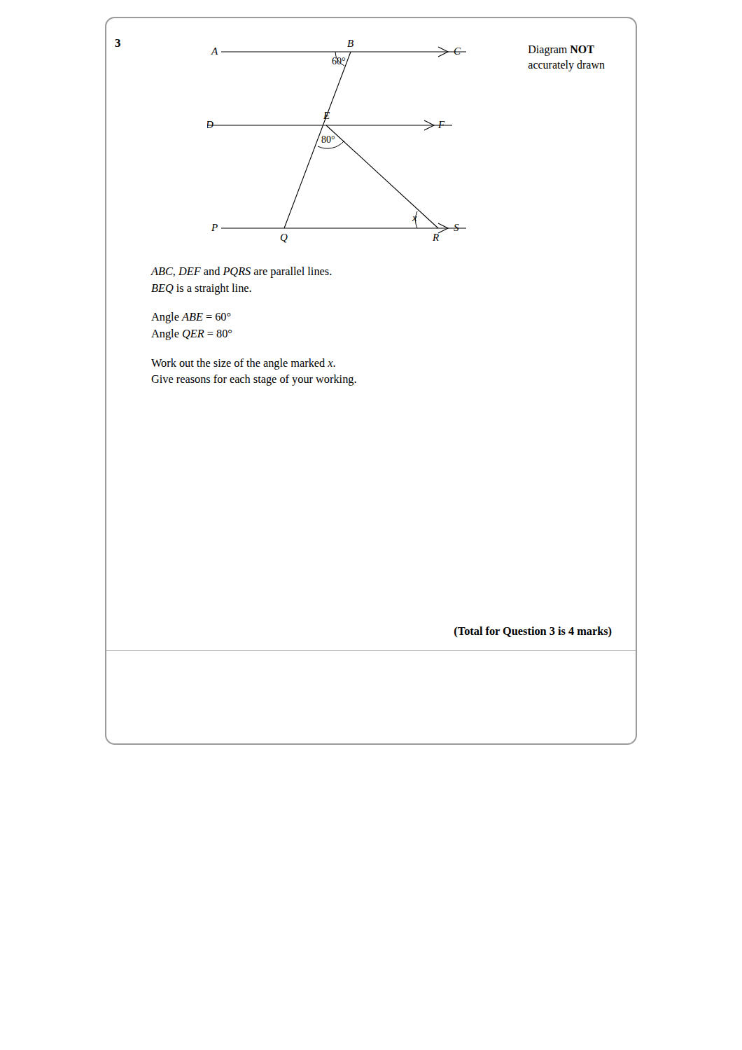3
60° 80° x A B C D E F P Q R S
Diagram NOT
accurately drawn
ABC, DEF and PQRS are parallel lines.
BEQ is a straight line.
Angle ABE = 60°
Angle QER = 80°
Work out the size of the angle marked x.
Give reasons for each stage of your working.
(Total for Question 3 is 4 marks)